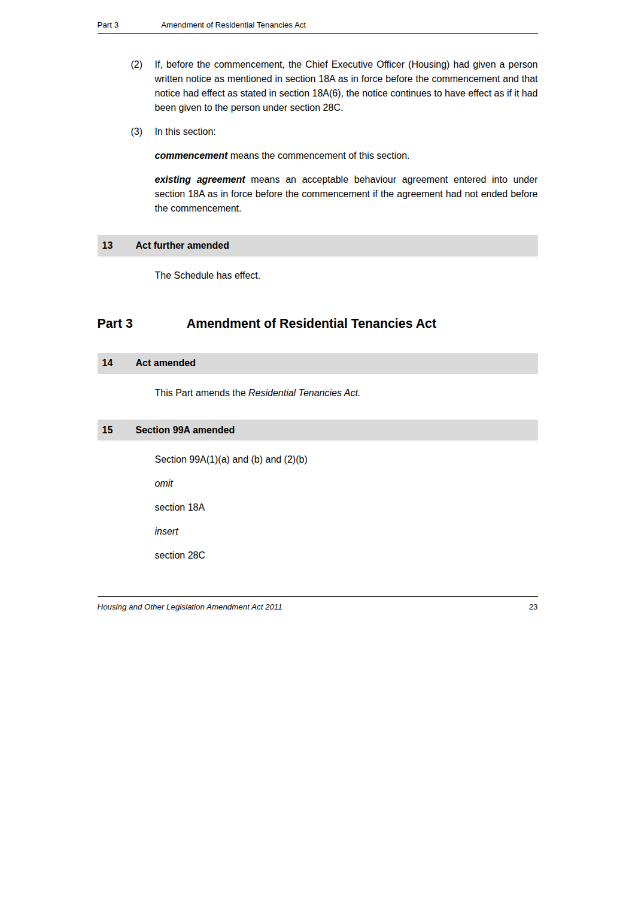Part 3 Amendment of Residential Tenancies Act
(2) If, before the commencement, the Chief Executive Officer (Housing) had given a person written notice as mentioned in section 18A as in force before the commencement and that notice had effect as stated in section 18A(6), the notice continues to have effect as if it had been given to the person under section 28C.
(3) In this section:
commencement means the commencement of this section.
existing agreement means an acceptable behaviour agreement entered into under section 18A as in force before the commencement if the agreement had not ended before the commencement.
13 Act further amended
The Schedule has effect.
Part 3 Amendment of Residential Tenancies Act
14 Act amended
This Part amends the Residential Tenancies Act.
15 Section 99A amended
Section 99A(1)(a) and (b) and (2)(b)
omit
section 18A
insert
section 28C
Housing and Other Legislation Amendment Act 2011 23